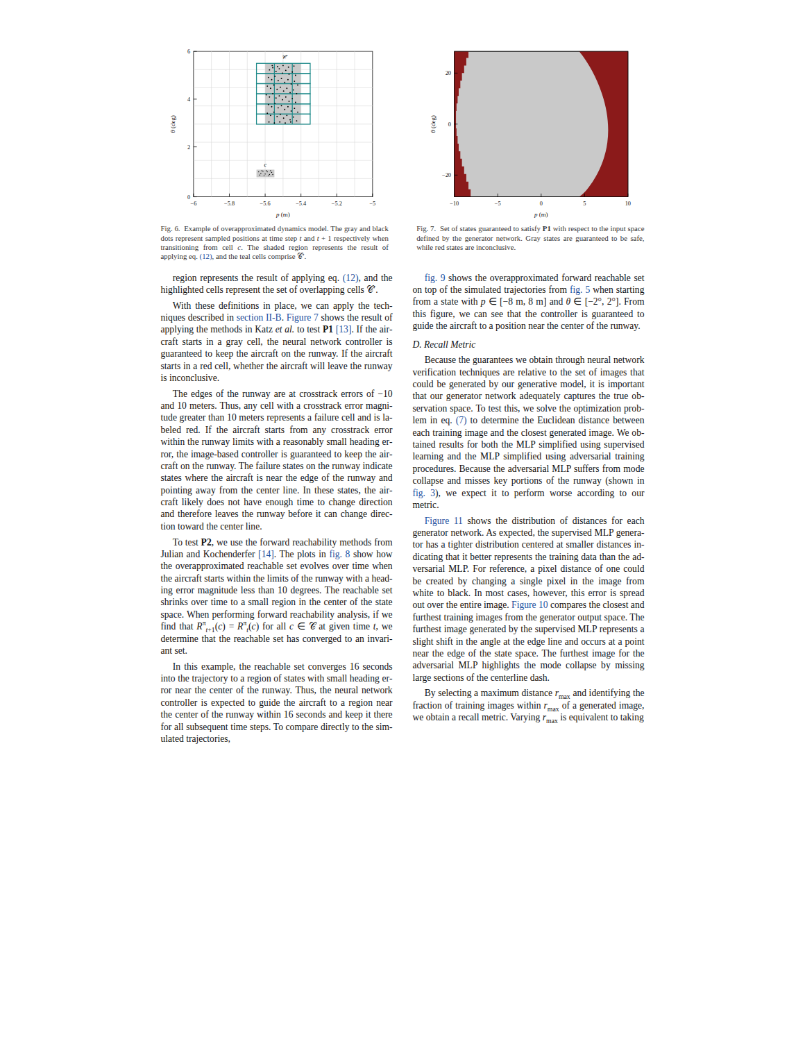𝒞′ c 6 4 2 0 −6 −5.8 −5.6 −5.4 −5.2 −5 p (m) θ (deg)
Fig. 6. Example of overapproximated dynamics model. The gray and black dots represent sampled positions at time step t and t + 1 respectively when transitioning from cell c. The shaded region represents the result of applying eq. (12), and the teal cells comprise 𝒞′.
20 0 −20 −10 −5 0 5 10 p (m) θ (deg)
Fig. 7. Set of states guaranteed to satisfy P1 with respect to the input space defined by the generator network. Gray states are guaranteed to be safe, while red states are inconclusive.
region represents the result of applying eq. (12), and the highlighted cells represent the set of overlapping cells 𝒞′.
With these definitions in place, we can apply the techniques described in section II-B. Figure 7 shows the result of applying the methods in Katz et al. to test P1 [13]. If the aircraft starts in a gray cell, the neural network controller is guaranteed to keep the aircraft on the runway. If the aircraft starts in a red cell, whether the aircraft will leave the runway is inconclusive.
The edges of the runway are at crosstrack errors of −10 and 10 meters. Thus, any cell with a crosstrack error magnitude greater than 10 meters represents a failure cell and is labeled red. If the aircraft starts from any crosstrack error within the runway limits with a reasonably small heading error, the image-based controller is guaranteed to keep the aircraft on the runway. The failure states on the runway indicate states where the aircraft is near the edge of the runway and pointing away from the center line. In these states, the aircraft likely does not have enough time to change direction and therefore leaves the runway before it can change direction toward the center line.
To test P2, we use the forward reachability methods from Julian and Kochenderfer [14]. The plots in fig. 8 show how the overapproximated reachable set evolves over time when the aircraft starts within the limits of the runway with a heading error magnitude less than 10 degrees. The reachable set shrinks over time to a small region in the center of the state space. When performing forward reachability analysis, if we find that Rπt+1(c) = Rπt(c) for all c ∈ 𝒞 at given time t, we determine that the reachable set has converged to an invariant set.
In this example, the reachable set converges 16 seconds into the trajectory to a region of states with small heading error near the center of the runway. Thus, the neural network controller is expected to guide the aircraft to a region near the center of the runway within 16 seconds and keep it there for all subsequent time steps. To compare directly to the simulated trajectories,
fig. 9 shows the overapproximated forward reachable set on top of the simulated trajectories from fig. 5 when starting from a state with p ∈ [−8 m, 8 m] and θ ∈ [−2°, 2°]. From this figure, we can see that the controller is guaranteed to guide the aircraft to a position near the center of the runway.
D. Recall Metric
Because the guarantees we obtain through neural network verification techniques are relative to the set of images that could be generated by our generative model, it is important that our generator network adequately captures the true observation space. To test this, we solve the optimization problem in eq. (7) to determine the Euclidean distance between each training image and the closest generated image. We obtained results for both the MLP simplified using supervised learning and the MLP simplified using adversarial training procedures. Because the adversarial MLP suffers from mode collapse and misses key portions of the runway (shown in fig. 3), we expect it to perform worse according to our metric.
Figure 11 shows the distribution of distances for each generator network. As expected, the supervised MLP generator has a tighter distribution centered at smaller distances indicating that it better represents the training data than the adversarial MLP. For reference, a pixel distance of one could be created by changing a single pixel in the image from white to black. In most cases, however, this error is spread out over the entire image. Figure 10 compares the closest and furthest training images from the generator output space. The furthest image generated by the supervised MLP represents a slight shift in the angle at the edge line and occurs at a point near the edge of the state space. The furthest image for the adversarial MLP highlights the mode collapse by missing large sections of the centerline dash.
By selecting a maximum distance rmax and identifying the fraction of training images within rmax of a generated image, we obtain a recall metric. Varying rmax is equivalent to taking